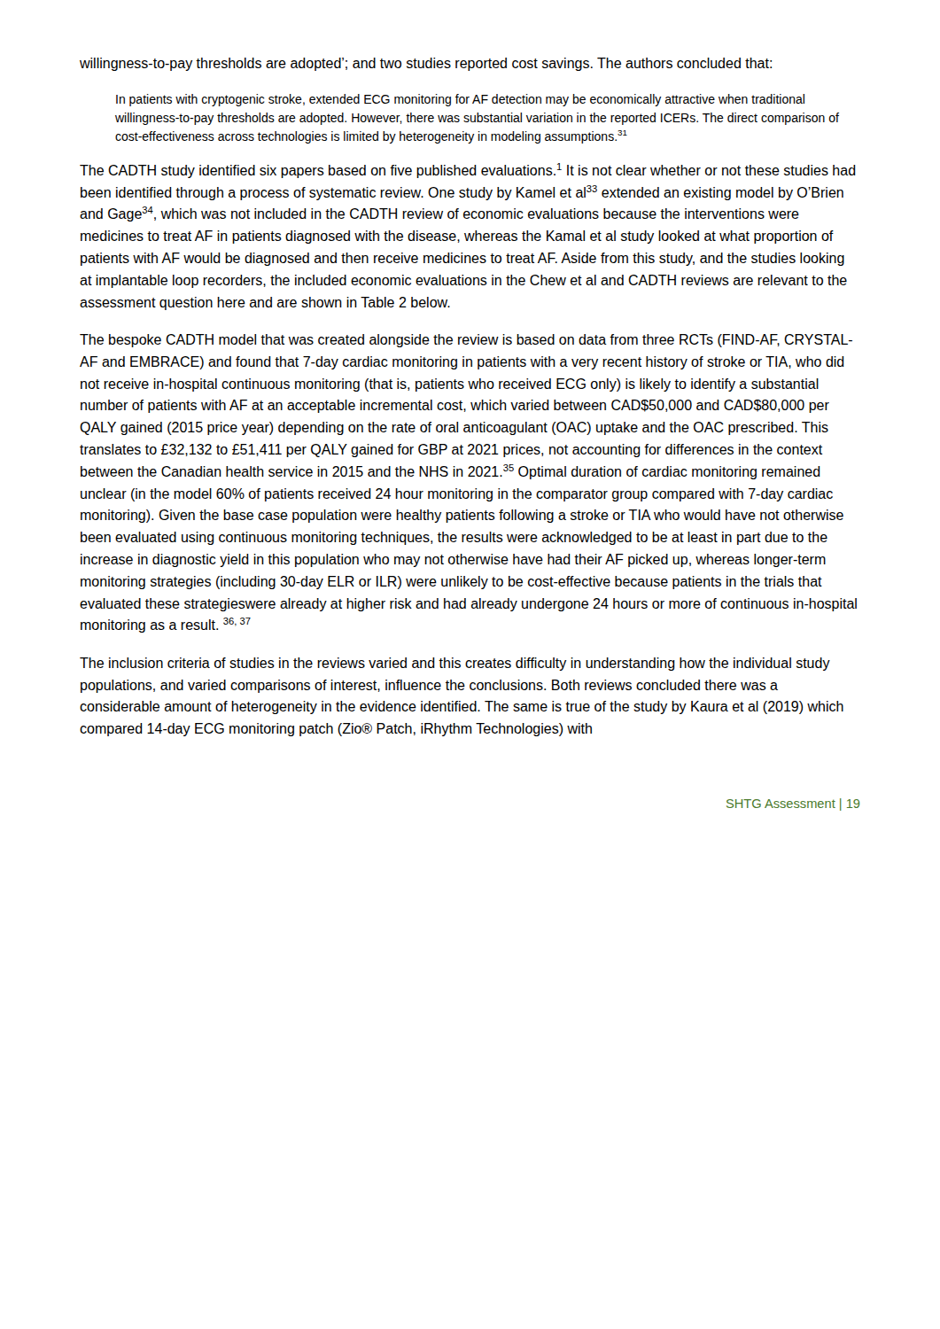willingness-to-pay thresholds are adopted’; and two studies reported cost savings. The authors concluded that:
In patients with cryptogenic stroke, extended ECG monitoring for AF detection may be economically attractive when traditional willingness-to-pay thresholds are adopted. However, there was substantial variation in the reported ICERs. The direct comparison of cost-effectiveness across technologies is limited by heterogeneity in modeling assumptions.31
The CADTH study identified six papers based on five published evaluations.1 It is not clear whether or not these studies had been identified through a process of systematic review. One study by Kamel et al33 extended an existing model by O’Brien and Gage34, which was not included in the CADTH review of economic evaluations because the interventions were medicines to treat AF in patients diagnosed with the disease, whereas the Kamal et al study looked at what proportion of patients with AF would be diagnosed and then receive medicines to treat AF. Aside from this study, and the studies looking at implantable loop recorders, the included economic evaluations in the Chew et al and CADTH reviews are relevant to the assessment question here and are shown in Table 2 below.
The bespoke CADTH model that was created alongside the review is based on data from three RCTs (FIND-AF, CRYSTAL-AF and EMBRACE) and found that 7-day cardiac monitoring in patients with a very recent history of stroke or TIA, who did not receive in-hospital continuous monitoring (that is, patients who received ECG only) is likely to identify a substantial number of patients with AF at an acceptable incremental cost, which varied between CAD$50,000 and CAD$80,000 per QALY gained (2015 price year) depending on the rate of oral anticoagulant (OAC) uptake and the OAC prescribed. This translates to £32,132 to £51,411 per QALY gained for GBP at 2021 prices, not accounting for differences in the context between the Canadian health service in 2015 and the NHS in 2021.35 Optimal duration of cardiac monitoring remained unclear (in the model 60% of patients received 24 hour monitoring in the comparator group compared with 7-day cardiac monitoring). Given the base case population were healthy patients following a stroke or TIA who would have not otherwise been evaluated using continuous monitoring techniques, the results were acknowledged to be at least in part due to the increase in diagnostic yield in this population who may not otherwise have had their AF picked up, whereas longer-term monitoring strategies (including 30-day ELR or ILR) were unlikely to be cost-effective because patients in the trials that evaluated these strategieswere already at higher risk and had already undergone 24 hours or more of continuous in-hospital monitoring as a result. 36, 37
The inclusion criteria of studies in the reviews varied and this creates difficulty in understanding how the individual study populations, and varied comparisons of interest, influence the conclusions. Both reviews concluded there was a considerable amount of heterogeneity in the evidence identified. The same is true of the study by Kaura et al (2019) which compared 14-day ECG monitoring patch (Zio® Patch, iRhythm Technologies) with
SHTG Assessment | 19